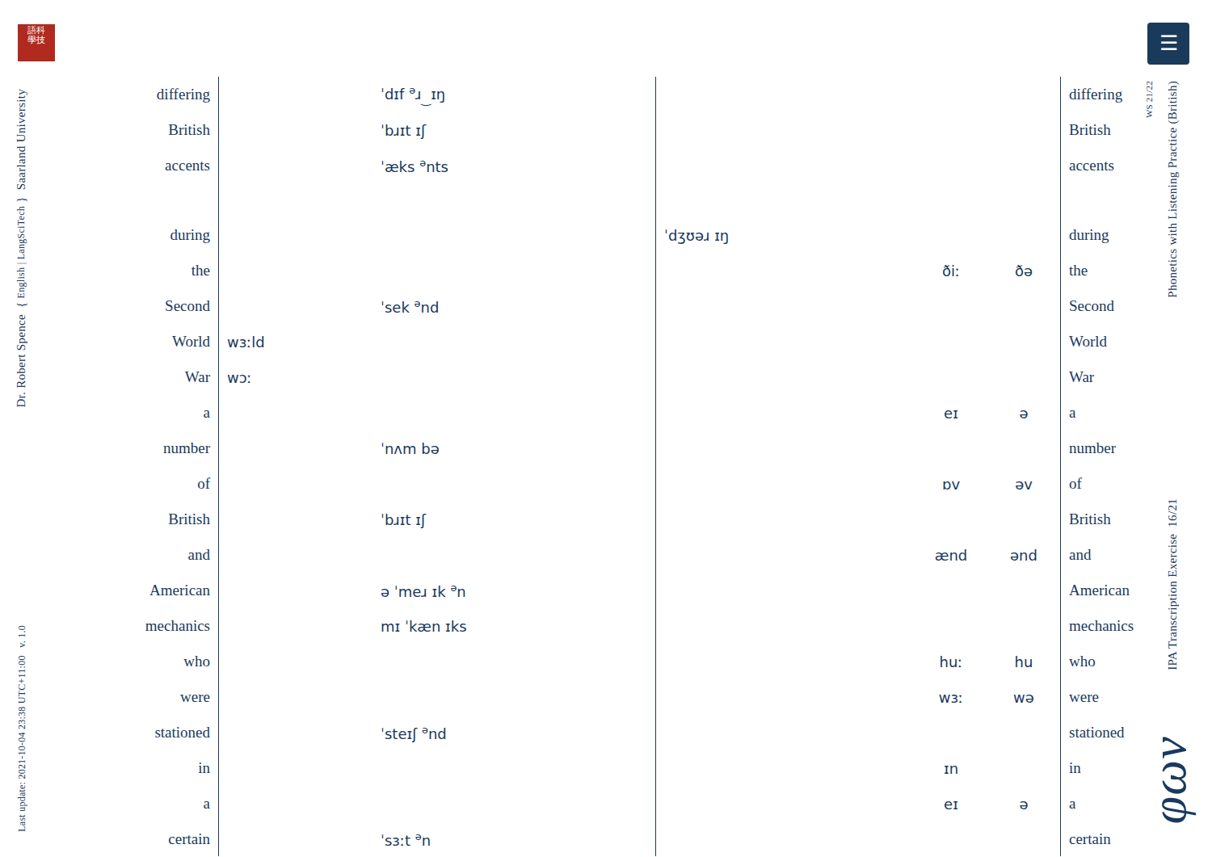語科
學技
Dr. Robert Spence { English | LangSciTech } Saarland University
Last update: 2021-10-04 23:38 UTC+11:00 v. 1.0
☰
WS 21/22
Phonetics with Listening Practice (British)
IPA Transcription Exercise 16/21
φων
| differing | | ˈdɪf ə ɹ ‿ ɪŋ | | | | differing |
| British | | ˈbɹɪt ɪʃ | | | | British |
| accents | | ˈæks ə nts | | | | accents |
| during | | | ˈdʒʊəɹ ɪŋ | | | during |
| the | | | | ðiː | ðə | the |
| Second | | ˈsek ə nd | | | | Second |
| World | wɜːld | | | | | World |
| War | wɔː | | | | | War |
| a | | | | eɪ | ə | a |
| number | | ˈnʌm bə | | | | number |
| of | | | | ɒv | əv | of |
| British | | ˈbɹɪt ɪʃ | | | | British |
| and | | | | ænd | ənd | and |
| American | | ə ˈmeɹ ɪk ə n | | | | American |
| mechanics | | mɪ ˈkæn ɪks | | | | mechanics |
| who | | | | huː | hu | who |
| were | | | | wɜː | wə | were |
| stationed | | ˈsteɪʃ ə nd | | | | stationed |
| in | | | | ɪn | | in |
| a | | | | eɪ | ə | a |
| certain | | ˈsɜːt ə n | | | | certain |